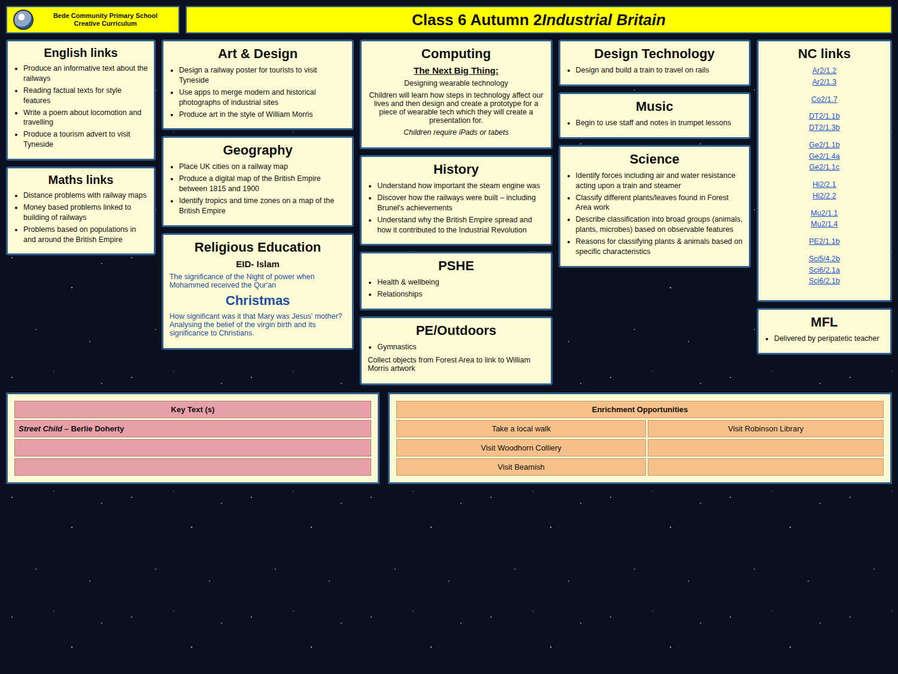Bede Community Primary School
Creative Curriculum
Class 6 Autumn 2 Industrial Britain
English links
Produce an informative text about the railways
Reading factual texts for style features
Write a poem about locomotion and travelling
Produce a tourism advert to visit Tyneside
Maths links
Distance problems with railway maps
Money based problems linked to building of railways
Problems based on populations in and around the British Empire
Art & Design
Design a railway poster for tourists to visit Tyneside
Use apps to merge modern and historical photographs of industrial sites
Produce art in the style of William Morris
Geography
Place UK cities on a railway map
Produce a digital map of the British Empire between 1815 and 1900
Identify tropics and time zones on a map of the British Empire
Religious Education
EID- Islam
The significance of the Night of power when Mohammed received the Qur'an
Christmas
How significant was it that Mary was Jesus' mother?
Analysing the belief of the virgin birth and its significance to Christians.
Computing
The Next Big Thing:
Designing wearable technology
Children will learn how steps in technology affect our lives and then design and create a prototype for a piece of wearable tech which they will create a presentation for.
Children require iPads or tabets
History
Understand how important the steam engine was
Discover how the railways were built – including Brunel's achievements
Understand why the British Empire spread and how it contributed to the Industrial Revolution
PSHE
Health & wellbeing
Relationships
PE/Outdoors
Gymnastics
Collect objects from Forest Area to link to William Morris artwork
Design Technology
Design and build a train to travel on rails
Music
Begin to use staff and notes in trumpet lessons
Science
Identify forces including air and water resistance acting upon a train and steamer
Classify different plants/leaves found in Forest Area work
Describe classification into broad groups (animals, plants, microbes) based on observable features
Reasons for classifying plants & animals based on specific characteristics
NC links
Ar2/1.2 Ar2/1.3
Co2/1.7
DT2/1.1b DT2/1.3b
Ge2/1.1b Ge2/1.4a Ge2/1.1c
Hi2/2.1 Hi2/2.2
Mu2/1.1 Mu2/1.4
PE2/1.1b
Sci5/4.2b Sci6/2.1a Sci6/2.1b
MFL
Delivered by peripatetic teacher
| Key Text (s) |
| --- |
| Street Child – Berlie Doherty |
| Enrichment Opportunities |
| --- |
| Take a local walk | Visit Robinson Library |
| Visit Woodhorn Colliery | |
| Visit Beamish | |